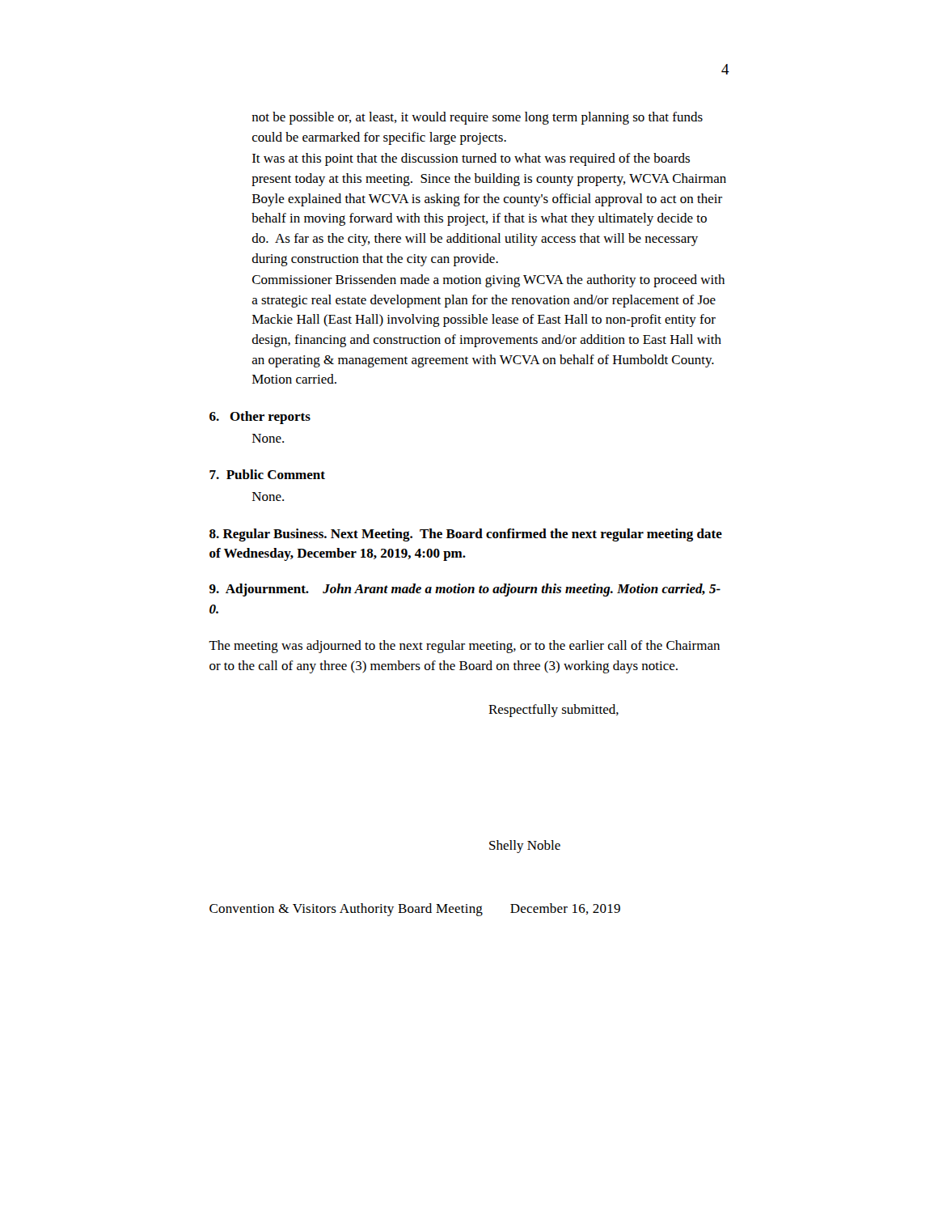4
not be possible or, at least, it would require some long term planning so that funds could be earmarked for specific large projects.
It was at this point that the discussion turned to what was required of the boards present today at this meeting. Since the building is county property, WCVA Chairman Boyle explained that WCVA is asking for the county's official approval to act on their behalf in moving forward with this project, if that is what they ultimately decide to do. As far as the city, there will be additional utility access that will be necessary during construction that the city can provide.
Commissioner Brissenden made a motion giving WCVA the authority to proceed with a strategic real estate development plan for the renovation and/or replacement of Joe Mackie Hall (East Hall) involving possible lease of East Hall to non-profit entity for design, financing and construction of improvements and/or addition to East Hall with an operating & management agreement with WCVA on behalf of Humboldt County. Motion carried.
6. Other reports
None.
7. Public Comment
None.
8. Regular Business. Next Meeting. The Board confirmed the next regular meeting date of Wednesday, December 18, 2019, 4:00 pm.
9. Adjournment. John Arant made a motion to adjourn this meeting. Motion carried, 5-0.
The meeting was adjourned to the next regular meeting, or to the earlier call of the Chairman or to the call of any three (3) members of the Board on three (3) working days notice.
Respectfully submitted,
Shelly Noble
Convention & Visitors Authority Board Meeting December 16, 2019